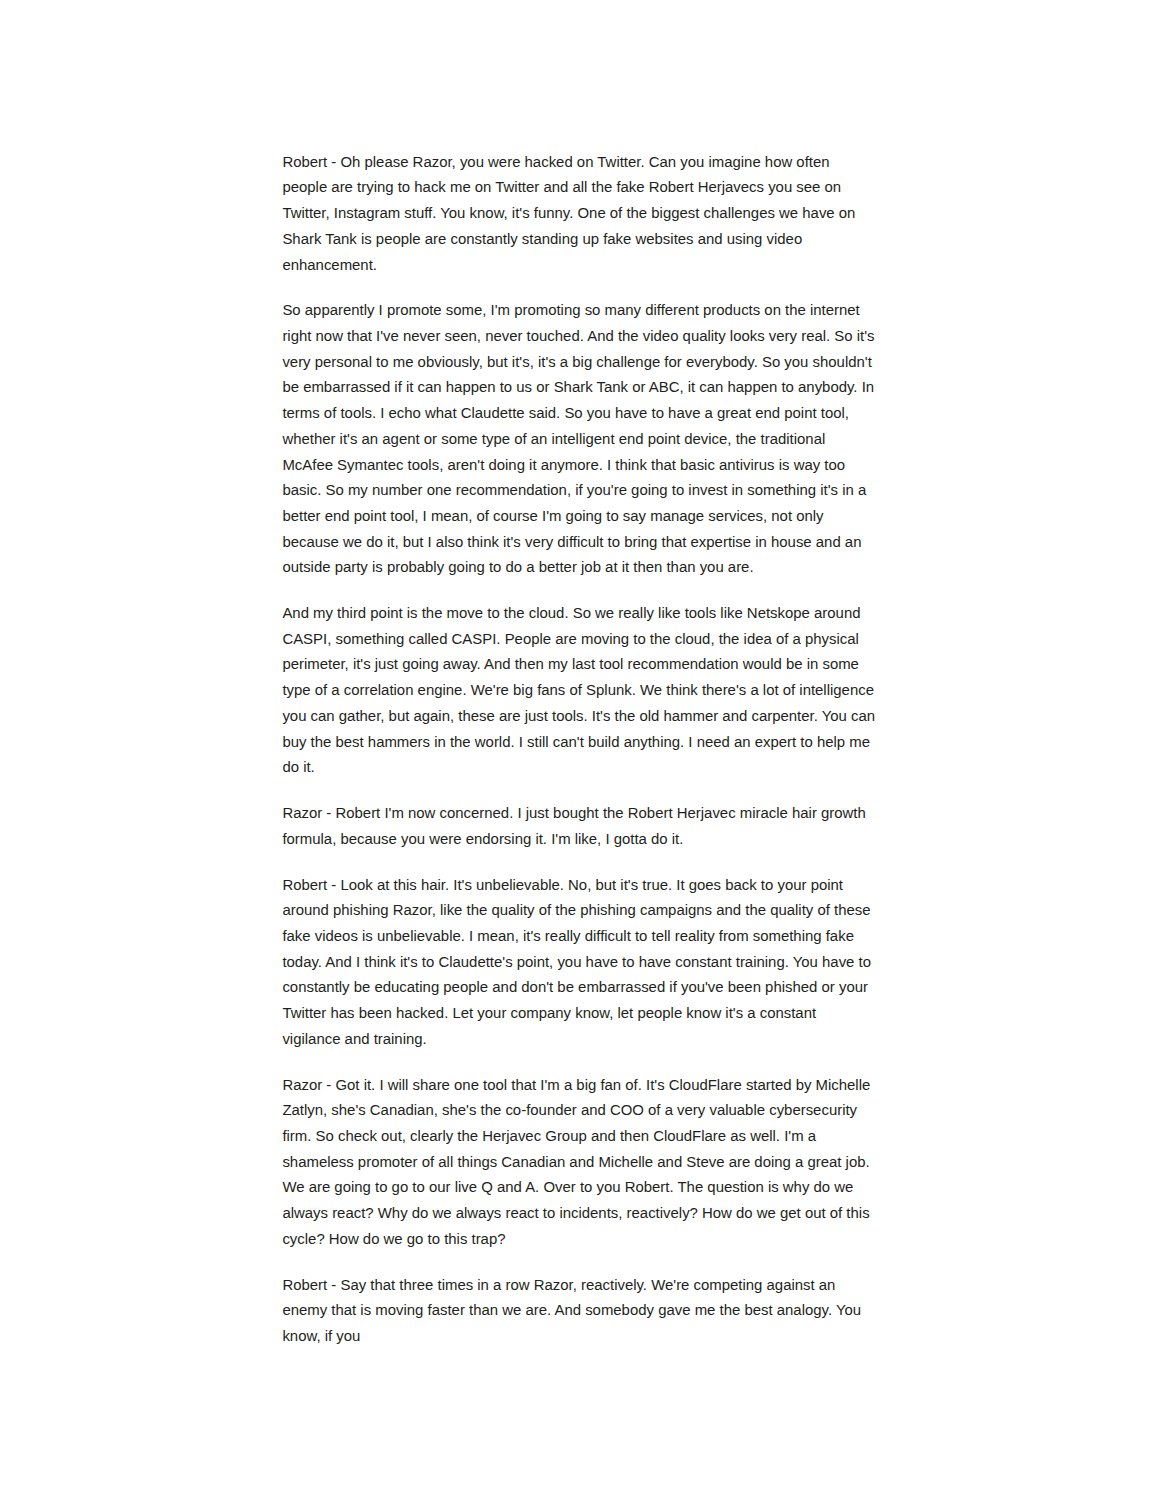Robert - Oh please Razor, you were hacked on Twitter. Can you imagine how often people are trying to hack me on Twitter and all the fake Robert Herjavecs you see on Twitter, Instagram stuff. You know, it's funny. One of the biggest challenges we have on Shark Tank is people are constantly standing up fake websites and using video enhancement.
So apparently I promote some, I'm promoting so many different products on the internet right now that I've never seen, never touched. And the video quality looks very real. So it's very personal to me obviously, but it's, it's a big challenge for everybody. So you shouldn't be embarrassed if it can happen to us or Shark Tank or ABC, it can happen to anybody. In terms of tools. I echo what Claudette said. So you have to have a great end point tool, whether it's an agent or some type of an intelligent end point device, the traditional McAfee Symantec tools, aren't doing it anymore. I think that basic antivirus is way too basic. So my number one recommendation, if you're going to invest in something it's in a better end point tool, I mean, of course I'm going to say manage services, not only because we do it, but I also think it's very difficult to bring that expertise in house and an outside party is probably going to do a better job at it then than you are.
And my third point is the move to the cloud. So we really like tools like Netskope around CASPI, something called CASPI. People are moving to the cloud, the idea of a physical perimeter, it's just going away. And then my last tool recommendation would be in some type of a correlation engine. We're big fans of Splunk. We think there's a lot of intelligence you can gather, but again, these are just tools. It's the old hammer and carpenter. You can buy the best hammers in the world. I still can't build anything. I need an expert to help me do it.
Razor - Robert I'm now concerned. I just bought the Robert Herjavec miracle hair growth formula, because you were endorsing it. I'm like, I gotta do it.
Robert - Look at this hair. It's unbelievable. No, but it's true. It goes back to your point around phishing Razor, like the quality of the phishing campaigns and the quality of these fake videos is unbelievable. I mean, it's really difficult to tell reality from something fake today. And I think it's to Claudette's point, you have to have constant training. You have to constantly be educating people and don't be embarrassed if you've been phished or your Twitter has been hacked. Let your company know, let people know it's a constant vigilance and training.
Razor - Got it. I will share one tool that I'm a big fan of. It's CloudFlare started by Michelle Zatlyn, she's Canadian, she's the co-founder and COO of a very valuable cybersecurity firm. So check out, clearly the Herjavec Group and then CloudFlare as well. I'm a shameless promoter of all things Canadian and Michelle and Steve are doing a great job. We are going to go to our live Q and A. Over to you Robert. The question is why do we always react? Why do we always react to incidents, reactively? How do we get out of this cycle? How do we go to this trap?
Robert - Say that three times in a row Razor, reactively. We're competing against an enemy that is moving faster than we are. And somebody gave me the best analogy. You know, if you